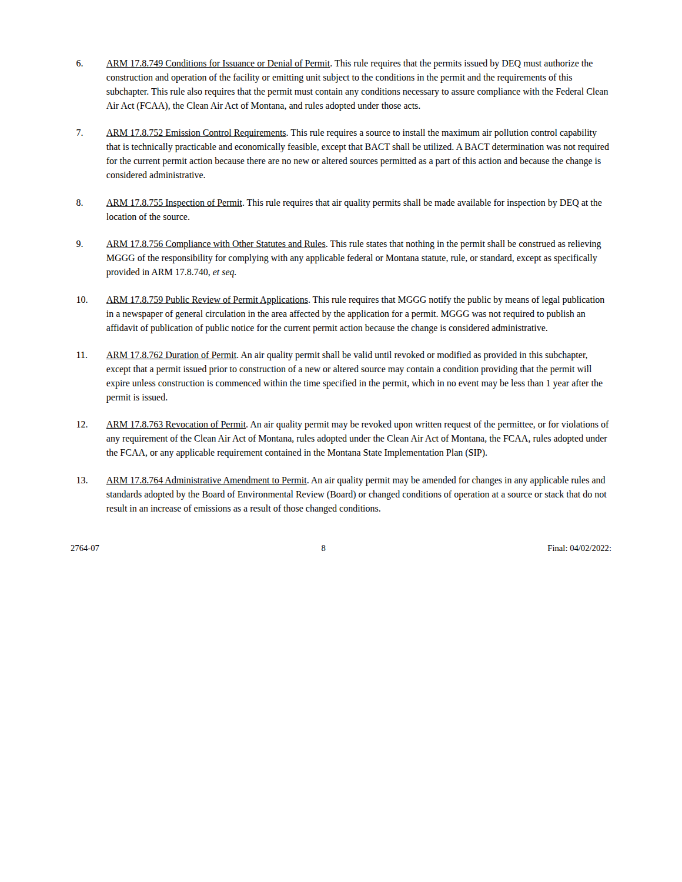6. ARM 17.8.749 Conditions for Issuance or Denial of Permit. This rule requires that the permits issued by DEQ must authorize the construction and operation of the facility or emitting unit subject to the conditions in the permit and the requirements of this subchapter. This rule also requires that the permit must contain any conditions necessary to assure compliance with the Federal Clean Air Act (FCAA), the Clean Air Act of Montana, and rules adopted under those acts.
7. ARM 17.8.752 Emission Control Requirements. This rule requires a source to install the maximum air pollution control capability that is technically practicable and economically feasible, except that BACT shall be utilized. A BACT determination was not required for the current permit action because there are no new or altered sources permitted as a part of this action and because the change is considered administrative.
8. ARM 17.8.755 Inspection of Permit. This rule requires that air quality permits shall be made available for inspection by DEQ at the location of the source.
9. ARM 17.8.756 Compliance with Other Statutes and Rules. This rule states that nothing in the permit shall be construed as relieving MGGG of the responsibility for complying with any applicable federal or Montana statute, rule, or standard, except as specifically provided in ARM 17.8.740, et seq.
10. ARM 17.8.759 Public Review of Permit Applications. This rule requires that MGGG notify the public by means of legal publication in a newspaper of general circulation in the area affected by the application for a permit. MGGG was not required to publish an affidavit of publication of public notice for the current permit action because the change is considered administrative.
11. ARM 17.8.762 Duration of Permit. An air quality permit shall be valid until revoked or modified as provided in this subchapter, except that a permit issued prior to construction of a new or altered source may contain a condition providing that the permit will expire unless construction is commenced within the time specified in the permit, which in no event may be less than 1 year after the permit is issued.
12. ARM 17.8.763 Revocation of Permit. An air quality permit may be revoked upon written request of the permittee, or for violations of any requirement of the Clean Air Act of Montana, rules adopted under the Clean Air Act of Montana, the FCAA, rules adopted under the FCAA, or any applicable requirement contained in the Montana State Implementation Plan (SIP).
13. ARM 17.8.764 Administrative Amendment to Permit. An air quality permit may be amended for changes in any applicable rules and standards adopted by the Board of Environmental Review (Board) or changed conditions of operation at a source or stack that do not result in an increase of emissions as a result of those changed conditions.
2764-07
8
Final: 04/02/2022: